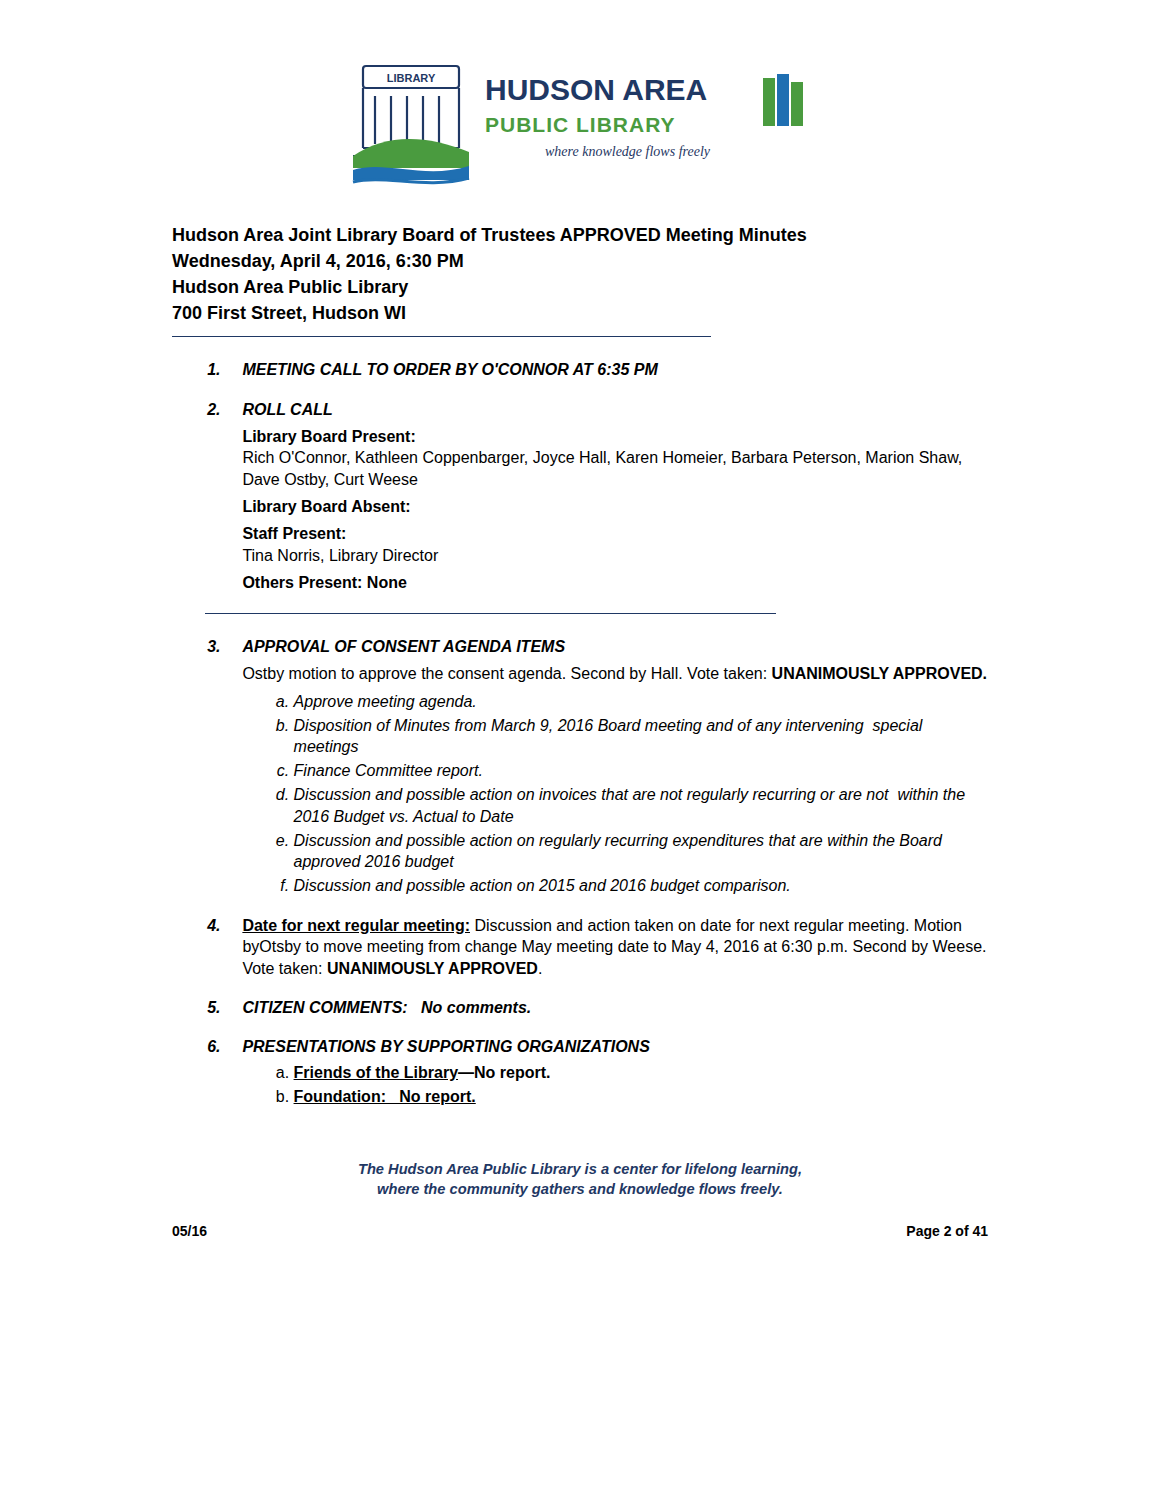LIBRARY HUDSON AREA PUBLIC LIBRARY where knowledge flows freely
Hudson Area Joint Library Board of Trustees APPROVED Meeting Minutes
Wednesday, April 4, 2016, 6:30 PM
Hudson Area Public Library
700 First Street, Hudson WI
1. MEETING CALL TO ORDER BY O'CONNOR AT 6:35 PM
2. ROLL CALL
Library Board Present:
Rich O'Connor, Kathleen Coppenbarger, Joyce Hall, Karen Homeier, Barbara Peterson, Marion Shaw, Dave Ostby, Curt Weese
Library Board Absent:
Staff Present:
Tina Norris, Library Director
Others Present: None
3. APPROVAL OF CONSENT AGENDA ITEMS
Ostby motion to approve the consent agenda. Second by Hall. Vote taken: UNANIMOUSLY APPROVED.
Approve meeting agenda.
Disposition of Minutes from March 9, 2016 Board meeting and of any intervening special meetings
Finance Committee report.
Discussion and possible action on invoices that are not regularly recurring or are not within the 2016 Budget vs. Actual to Date
Discussion and possible action on regularly recurring expenditures that are within the Board approved 2016 budget
Discussion and possible action on 2015 and 2016 budget comparison.
4. Date for next regular meeting: Discussion and action taken on date for next regular meeting. Motion byOtsby to move meeting from change May meeting date to May 4, 2016 at 6:30 p.m. Second by Weese. Vote taken: UNANIMOUSLY APPROVED.
5. CITIZEN COMMENTS: No comments.
6. PRESENTATIONS BY SUPPORTING ORGANIZATIONS
Friends of the Library—No report.
Foundation: No report.
The Hudson Area Public Library is a center for lifelong learning,
where the community gathers and knowledge flows freely.
05/16 Page 2 of 41